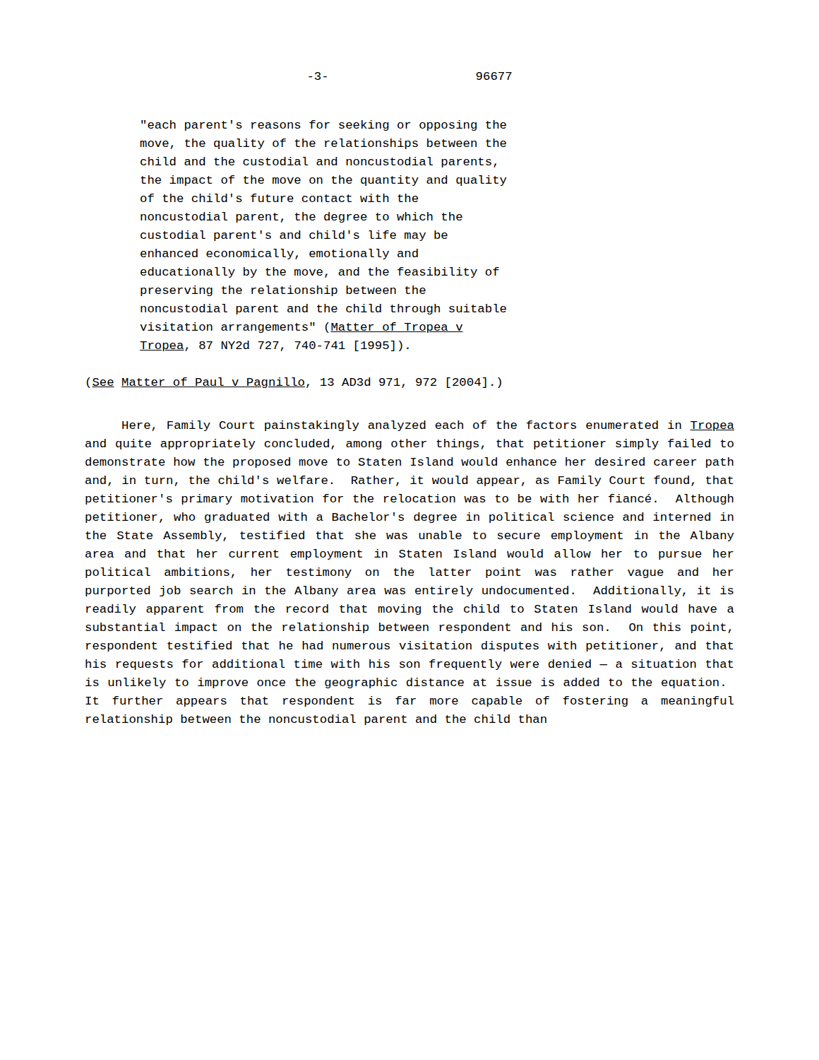-3- 96677
"each parent's reasons for seeking or opposing the move, the quality of the relationships between the child and the custodial and noncustodial parents, the impact of the move on the quantity and quality of the child's future contact with the noncustodial parent, the degree to which the custodial parent's and child's life may be enhanced economically, emotionally and educationally by the move, and the feasibility of preserving the relationship between the noncustodial parent and the child through suitable visitation arrangements" (Matter of Tropea v Tropea, 87 NY2d 727, 740-741 [1995]).
(See Matter of Paul v Pagnillo, 13 AD3d 971, 972 [2004].)
Here, Family Court painstakingly analyzed each of the factors enumerated in Tropea and quite appropriately concluded, among other things, that petitioner simply failed to demonstrate how the proposed move to Staten Island would enhance her desired career path and, in turn, the child's welfare. Rather, it would appear, as Family Court found, that petitioner's primary motivation for the relocation was to be with her fiancé. Although petitioner, who graduated with a Bachelor's degree in political science and interned in the State Assembly, testified that she was unable to secure employment in the Albany area and that her current employment in Staten Island would allow her to pursue her political ambitions, her testimony on the latter point was rather vague and her purported job search in the Albany area was entirely undocumented. Additionally, it is readily apparent from the record that moving the child to Staten Island would have a substantial impact on the relationship between respondent and his son. On this point, respondent testified that he had numerous visitation disputes with petitioner, and that his requests for additional time with his son frequently were denied — a situation that is unlikely to improve once the geographic distance at issue is added to the equation. It further appears that respondent is far more capable of fostering a meaningful relationship between the noncustodial parent and the child than